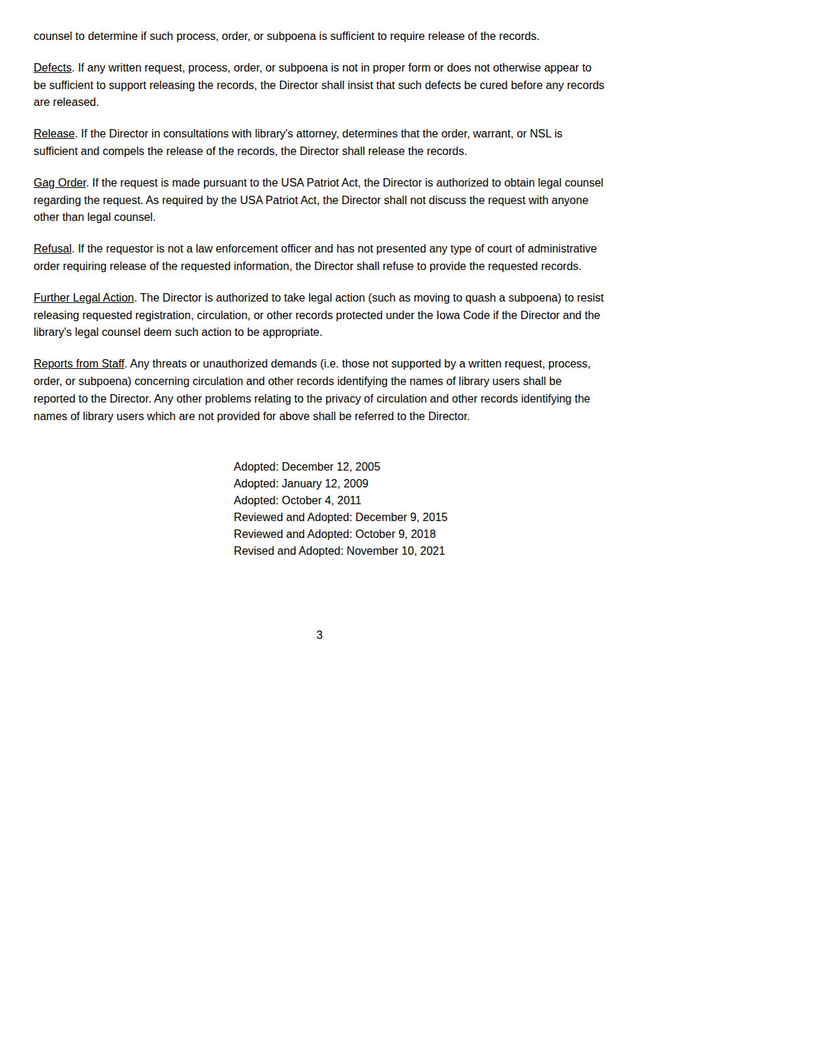counsel to determine if such process, order, or subpoena is sufficient to require release of the records.
Defects. If any written request, process, order, or subpoena is not in proper form or does not otherwise appear to be sufficient to support releasing the records, the Director shall insist that such defects be cured before any records are released.
Release. If the Director in consultations with library's attorney, determines that the order, warrant, or NSL is sufficient and compels the release of the records, the Director shall release the records.
Gag Order. If the request is made pursuant to the USA Patriot Act, the Director is authorized to obtain legal counsel regarding the request. As required by the USA Patriot Act, the Director shall not discuss the request with anyone other than legal counsel.
Refusal. If the requestor is not a law enforcement officer and has not presented any type of court of administrative order requiring release of the requested information, the Director shall refuse to provide the requested records.
Further Legal Action. The Director is authorized to take legal action (such as moving to quash a subpoena) to resist releasing requested registration, circulation, or other records protected under the Iowa Code if the Director and the library's legal counsel deem such action to be appropriate.
Reports from Staff. Any threats or unauthorized demands (i.e. those not supported by a written request, process, order, or subpoena) concerning circulation and other records identifying the names of library users shall be reported to the Director. Any other problems relating to the privacy of circulation and other records identifying the names of library users which are not provided for above shall be referred to the Director.
Adopted: December 12, 2005
Adopted: January 12, 2009
Adopted: October 4, 2011
Reviewed and Adopted: December 9, 2015
Reviewed and Adopted: October 9, 2018
Revised and Adopted: November 10, 2021
3